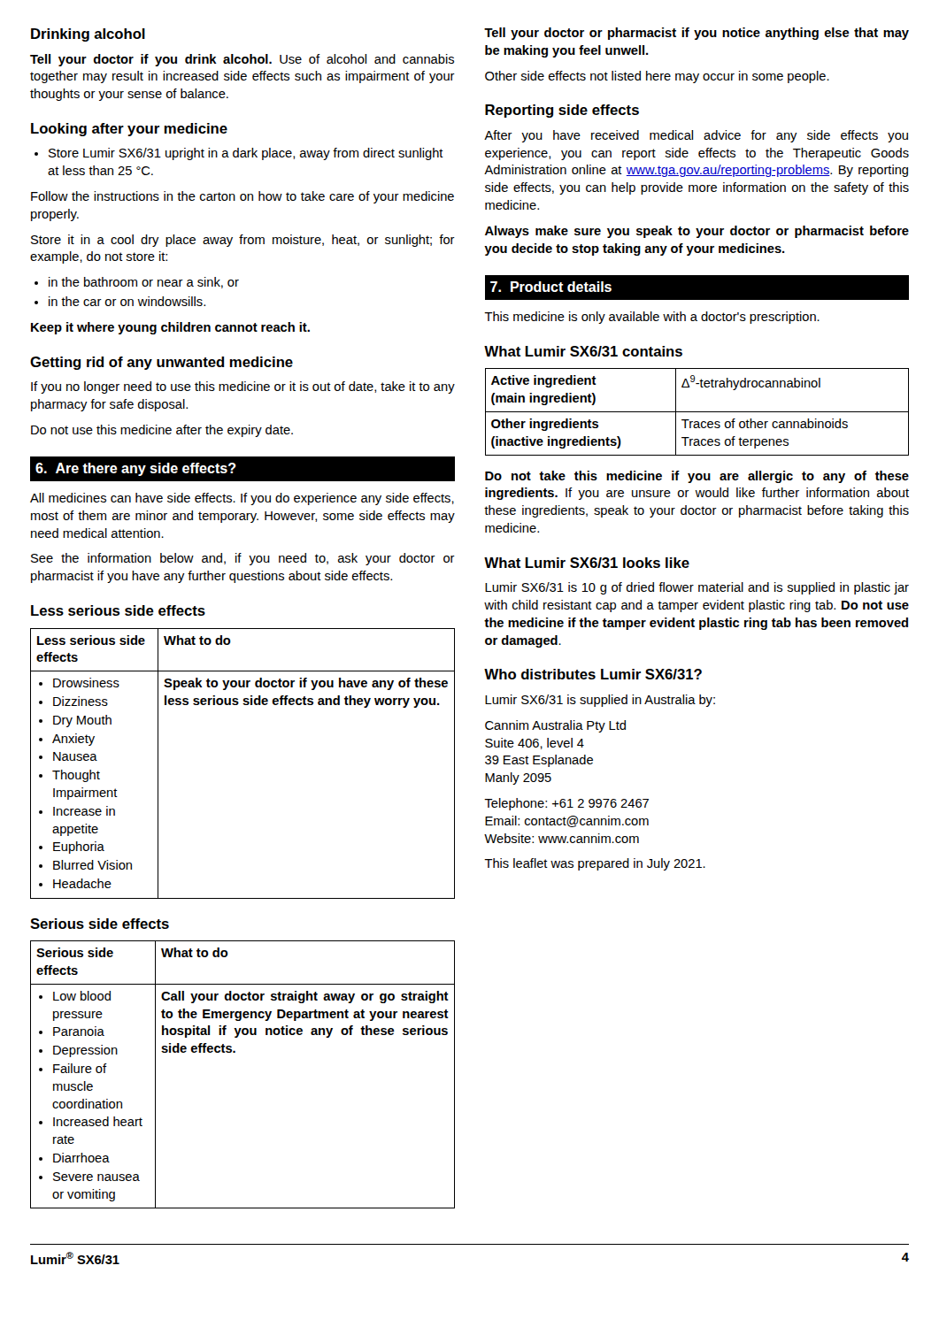Drinking alcohol
Tell your doctor if you drink alcohol. Use of alcohol and cannabis together may result in increased side effects such as impairment of your thoughts or your sense of balance.
Looking after your medicine
Store Lumir SX6/31 upright in a dark place, away from direct sunlight at less than 25 °C.
Follow the instructions in the carton on how to take care of your medicine properly.
Store it in a cool dry place away from moisture, heat, or sunlight; for example, do not store it:
in the bathroom or near a sink, or
in the car or on windowsills.
Keep it where young children cannot reach it.
Getting rid of any unwanted medicine
If you no longer need to use this medicine or it is out of date, take it to any pharmacy for safe disposal.
Do not use this medicine after the expiry date.
6. Are there any side effects?
All medicines can have side effects. If you do experience any side effects, most of them are minor and temporary. However, some side effects may need medical attention.
See the information below and, if you need to, ask your doctor or pharmacist if you have any further questions about side effects.
Less serious side effects
| Less serious side effects | What to do |
| --- | --- |
| Drowsiness Dizziness Dry Mouth Anxiety Nausea Thought Impairment Increase in appetite Euphoria Blurred Vision Headache | Speak to your doctor if you have any of these less serious side effects and they worry you. |
Serious side effects
| Serious side effects | What to do |
| --- | --- |
| Low blood pressure Paranoia Depression Failure of muscle coordination Increased heart rate Diarrhoea Severe nausea or vomiting | Call your doctor straight away or go straight to the Emergency Department at your nearest hospital if you notice any of these serious side effects. |
Tell your doctor or pharmacist if you notice anything else that may be making you feel unwell.
Other side effects not listed here may occur in some people.
Reporting side effects
After you have received medical advice for any side effects you experience, you can report side effects to the Therapeutic Goods Administration online at www.tga.gov.au/reporting-problems. By reporting side effects, you can help provide more information on the safety of this medicine.
Always make sure you speak to your doctor or pharmacist before you decide to stop taking any of your medicines.
7. Product details
This medicine is only available with a doctor's prescription.
What Lumir SX6/31 contains
| Active ingredient (main ingredient) | Δ 9 -tetrahydrocannabinol |
| Other ingredients (inactive ingredients) | Traces of other cannabinoids Traces of terpenes |
Do not take this medicine if you are allergic to any of these ingredients. If you are unsure or would like further information about these ingredients, speak to your doctor or pharmacist before taking this medicine.
What Lumir SX6/31 looks like
Lumir SX6/31 is 10 g of dried flower material and is supplied in plastic jar with child resistant cap and a tamper evident plastic ring tab. Do not use the medicine if the tamper evident plastic ring tab has been removed or damaged.
Who distributes Lumir SX6/31?
Lumir SX6/31 is supplied in Australia by:
Cannim Australia Pty Ltd
Suite 406, level 4
39 East Esplanade
Manly 2095
Telephone: +61 2 9976 2467
Email: contact@cannim.com
Website: www.cannim.com
This leaflet was prepared in July 2021.
Lumir® SX6/31 4